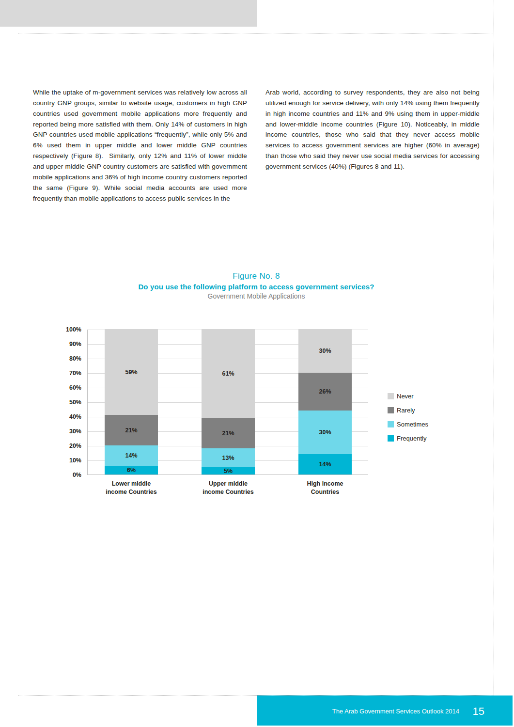While the uptake of m-government services was relatively low across all country GNP groups, similar to website usage, customers in high GNP countries used government mobile applications more frequently and reported being more satisfied with them. Only 14% of customers in high GNP countries used mobile applications “frequently”, while only 5% and 6% used them in upper middle and lower middle GNP countries respectively (Figure 8). Similarly, only 12% and 11% of lower middle and upper middle GNP country customers are satisfied with government mobile applications and 36% of high income country customers reported the same (Figure 9). While social media accounts are used more frequently than mobile applications to access public services in the
Arab world, according to survey respondents, they are also not being utilized enough for service delivery, with only 14% using them frequently in high income countries and 11% and 9% using them in upper-middle and lower-middle income countries (Figure 10). Noticeably, in middle income countries, those who said that they never access mobile services to access government services are higher (60% in average) than those who said they never use social media services for accessing government services (40%) (Figures 8 and 11).
Figure No. 8
Do you use the following platform to access government services?
Government Mobile Applications
100%
90%
80%
70%
60%
50%
40%
30%
20%
10%
0%
59%
21%
14%
6%
Lower middle
income Countries
61%
21%
13%
5%
Upper middle
income Countries
30%
26%
30%
14%
High income
Countries
Never
Rarely
Sometimes
Frequently
The Arab Government Services Outlook 2014
15